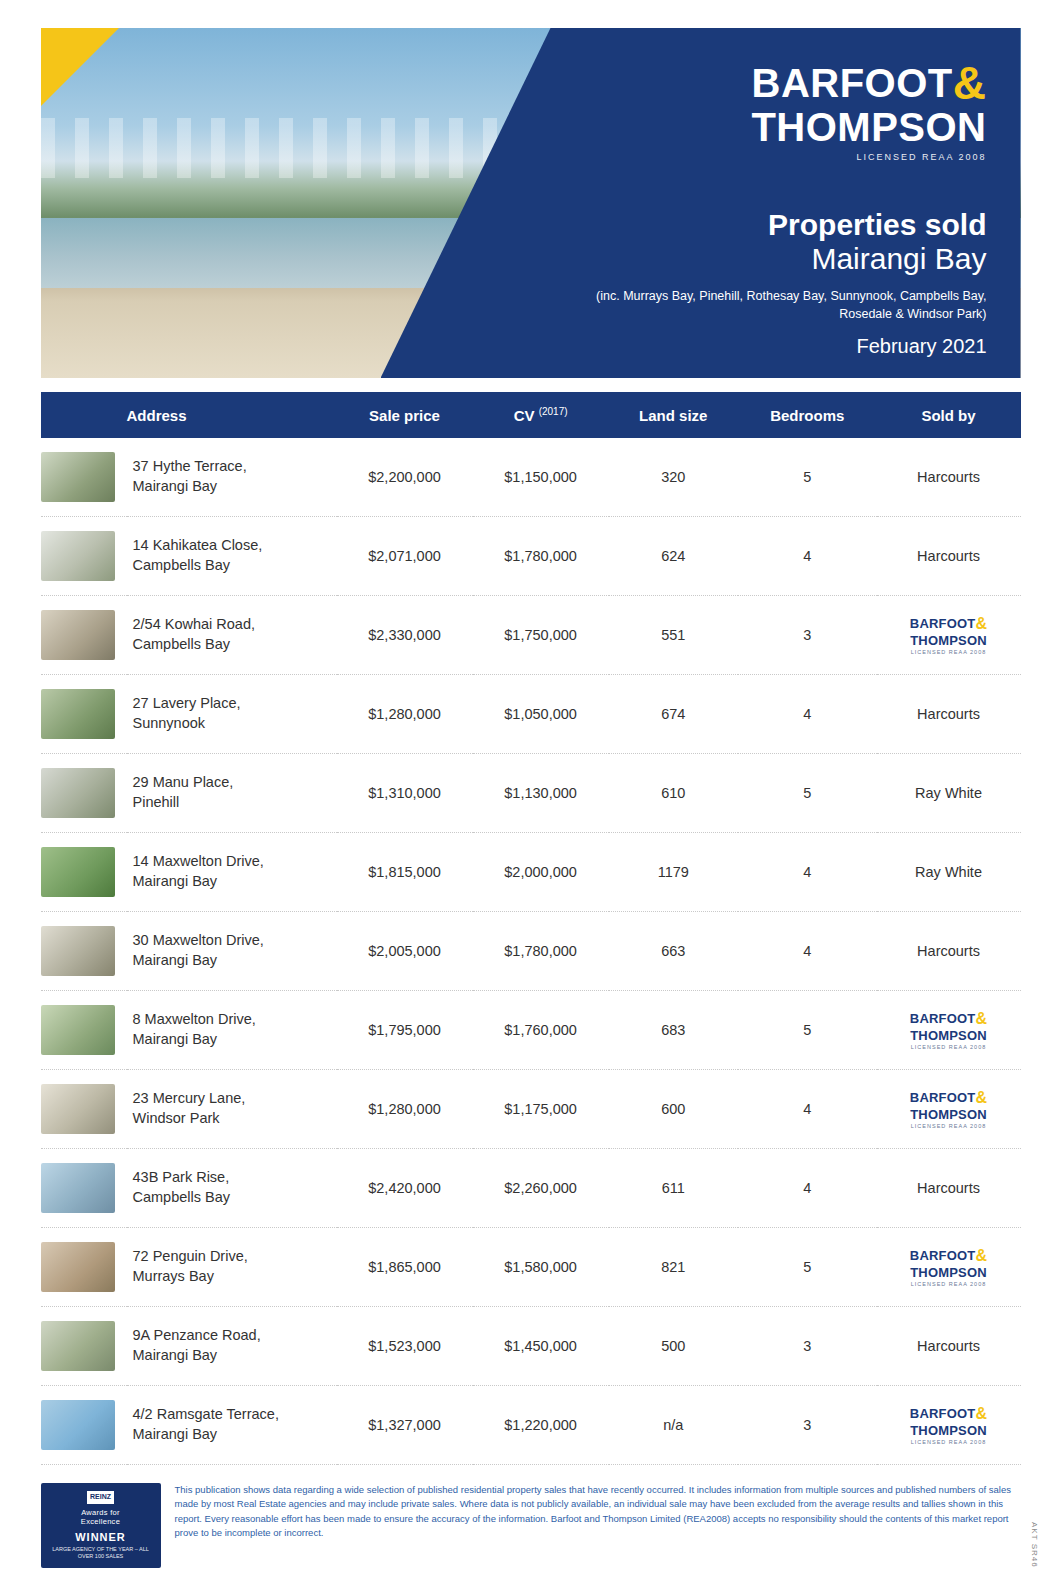BARFOOT&
THOMPSON
LICENSED REAA 2008
Properties sold
Mairangi Bay
(inc. Murrays Bay, Pinehill, Rothesay Bay, Sunnynook, Campbells Bay, Rosedale & Windsor Park)
February 2021
| | Address | Sale price | CV (2017) | Land size | Bedrooms | Sold by |
| --- | --- | --- | --- | --- | --- | --- |
| | 37 Hythe Terrace, Mairangi Bay | $2,200,000 | $1,150,000 | 320 | 5 | Harcourts |
| | 14 Kahikatea Close, Campbells Bay | $2,071,000 | $1,780,000 | 624 | 4 | Harcourts |
| | 2/54 Kowhai Road, Campbells Bay | $2,330,000 | $1,750,000 | 551 | 3 | BARFOOT & THOMPSON LICENSED REAA 2008 |
| | 27 Lavery Place, Sunnynook | $1,280,000 | $1,050,000 | 674 | 4 | Harcourts |
| | 29 Manu Place, Pinehill | $1,310,000 | $1,130,000 | 610 | 5 | Ray White |
| | 14 Maxwelton Drive, Mairangi Bay | $1,815,000 | $2,000,000 | 1179 | 4 | Ray White |
| | 30 Maxwelton Drive, Mairangi Bay | $2,005,000 | $1,780,000 | 663 | 4 | Harcourts |
| | 8 Maxwelton Drive, Mairangi Bay | $1,795,000 | $1,760,000 | 683 | 5 | BARFOOT & THOMPSON LICENSED REAA 2008 |
| | 23 Mercury Lane, Windsor Park | $1,280,000 | $1,175,000 | 600 | 4 | BARFOOT & THOMPSON LICENSED REAA 2008 |
| | 43B Park Rise, Campbells Bay | $2,420,000 | $2,260,000 | 611 | 4 | Harcourts |
| | 72 Penguin Drive, Murrays Bay | $1,865,000 | $1,580,000 | 821 | 5 | BARFOOT & THOMPSON LICENSED REAA 2008 |
| | 9A Penzance Road, Mairangi Bay | $1,523,000 | $1,450,000 | 500 | 3 | Harcourts |
| | 4/2 Ramsgate Terrace, Mairangi Bay | $1,327,000 | $1,220,000 | n/a | 3 | BARFOOT & THOMPSON LICENSED REAA 2008 |
REINZ
Awards for
Excellence
WINNER
LARGE AGENCY OF THE YEAR – ALL OVER 100 SALES
This publication shows data regarding a wide selection of published residential property sales that have recently occurred. It includes information from multiple sources and published numbers of sales made by most Real Estate agencies and may include private sales. Where data is not publicly available, an individual sale may have been excluded from the average results and tallies shown in this report. Every reasonable effort has been made to ensure the accuracy of the information. Barfoot and Thompson Limited (REA2008) accepts no responsibility should the contents of this market report prove to be incomplete or incorrect.
AKT SR46